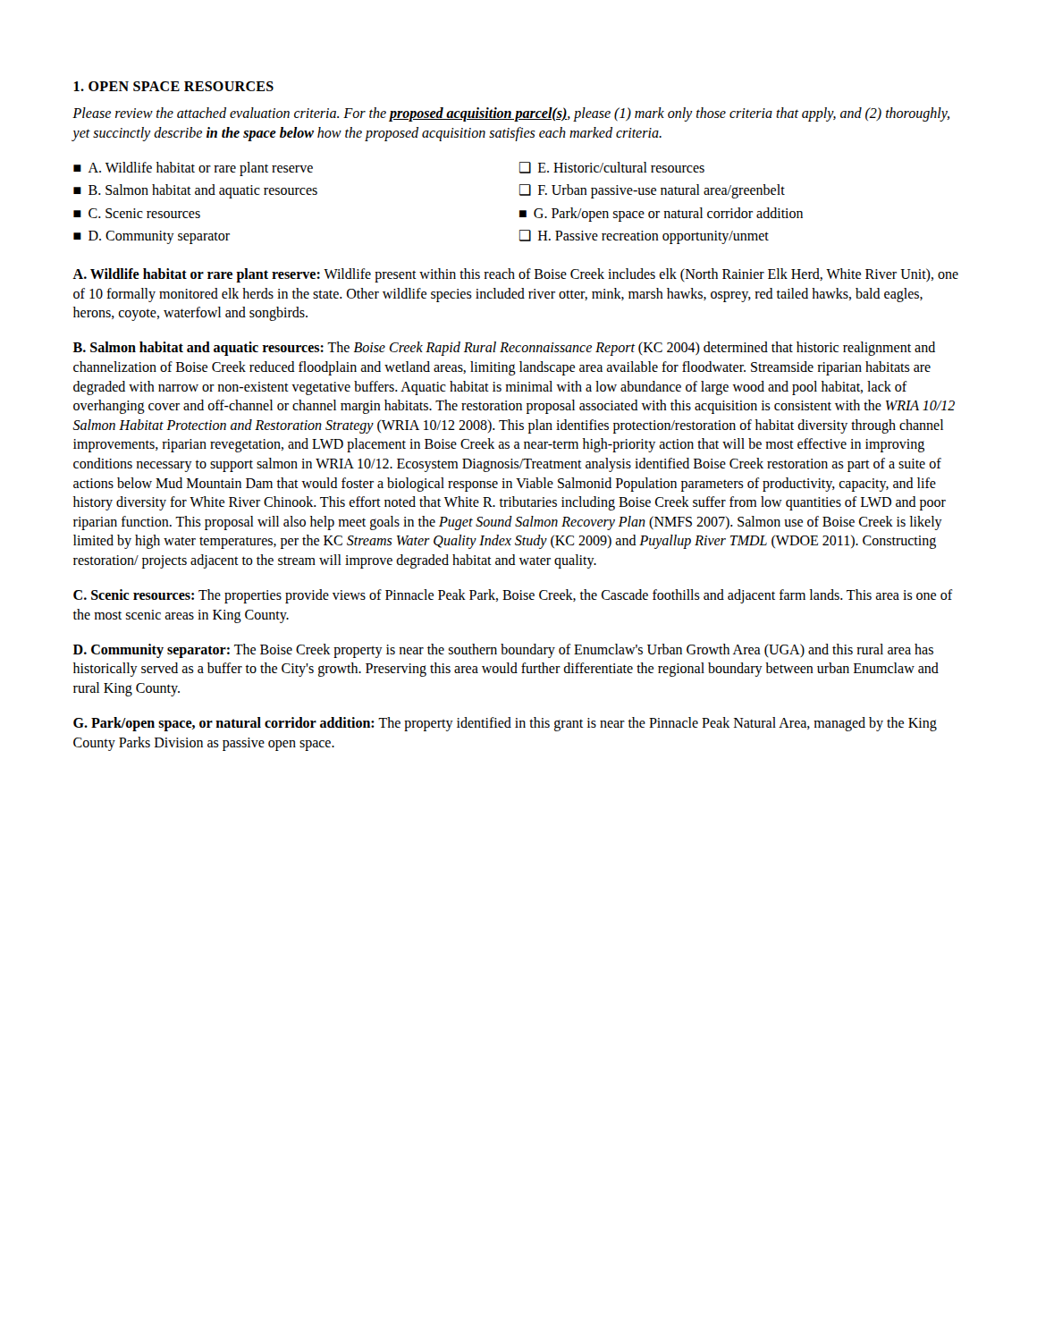1. OPEN SPACE RESOURCES
Please review the attached evaluation criteria. For the proposed acquisition parcel(s), please (1) mark only those criteria that apply, and (2) thoroughly, yet succinctly describe in the space below how the proposed acquisition satisfies each marked criteria.
| A. Wildlife habitat or rare plant reserve | E. Historic/cultural resources |
| B. Salmon habitat and aquatic resources | F. Urban passive-use natural area/greenbelt |
| C. Scenic resources | G. Park/open space or natural corridor addition |
| D. Community separator | H. Passive recreation opportunity/unmet |
A. Wildlife habitat or rare plant reserve: Wildlife present within this reach of Boise Creek includes elk (North Rainier Elk Herd, White River Unit), one of 10 formally monitored elk herds in the state. Other wildlife species included river otter, mink, marsh hawks, osprey, red tailed hawks, bald eagles, herons, coyote, waterfowl and songbirds.
B. Salmon habitat and aquatic resources: The Boise Creek Rapid Rural Reconnaissance Report (KC 2004) determined that historic realignment and channelization of Boise Creek reduced floodplain and wetland areas, limiting landscape area available for floodwater. Streamside riparian habitats are degraded with narrow or non-existent vegetative buffers. Aquatic habitat is minimal with a low abundance of large wood and pool habitat, lack of overhanging cover and off-channel or channel margin habitats. The restoration proposal associated with this acquisition is consistent with the WRIA 10/12 Salmon Habitat Protection and Restoration Strategy (WRIA 10/12 2008). This plan identifies protection/restoration of habitat diversity through channel improvements, riparian revegetation, and LWD placement in Boise Creek as a near-term high-priority action that will be most effective in improving conditions necessary to support salmon in WRIA 10/12. Ecosystem Diagnosis/Treatment analysis identified Boise Creek restoration as part of a suite of actions below Mud Mountain Dam that would foster a biological response in Viable Salmonid Population parameters of productivity, capacity, and life history diversity for White River Chinook. This effort noted that White R. tributaries including Boise Creek suffer from low quantities of LWD and poor riparian function. This proposal will also help meet goals in the Puget Sound Salmon Recovery Plan (NMFS 2007). Salmon use of Boise Creek is likely limited by high water temperatures, per the KC Streams Water Quality Index Study (KC 2009) and Puyallup River TMDL (WDOE 2011). Constructing restoration/ projects adjacent to the stream will improve degraded habitat and water quality.
C. Scenic resources: The properties provide views of Pinnacle Peak Park, Boise Creek, the Cascade foothills and adjacent farm lands. This area is one of the most scenic areas in King County.
D. Community separator: The Boise Creek property is near the southern boundary of Enumclaw's Urban Growth Area (UGA) and this rural area has historically served as a buffer to the City's growth. Preserving this area would further differentiate the regional boundary between urban Enumclaw and rural King County.
G. Park/open space, or natural corridor addition: The property identified in this grant is near the Pinnacle Peak Natural Area, managed by the King County Parks Division as passive open space.